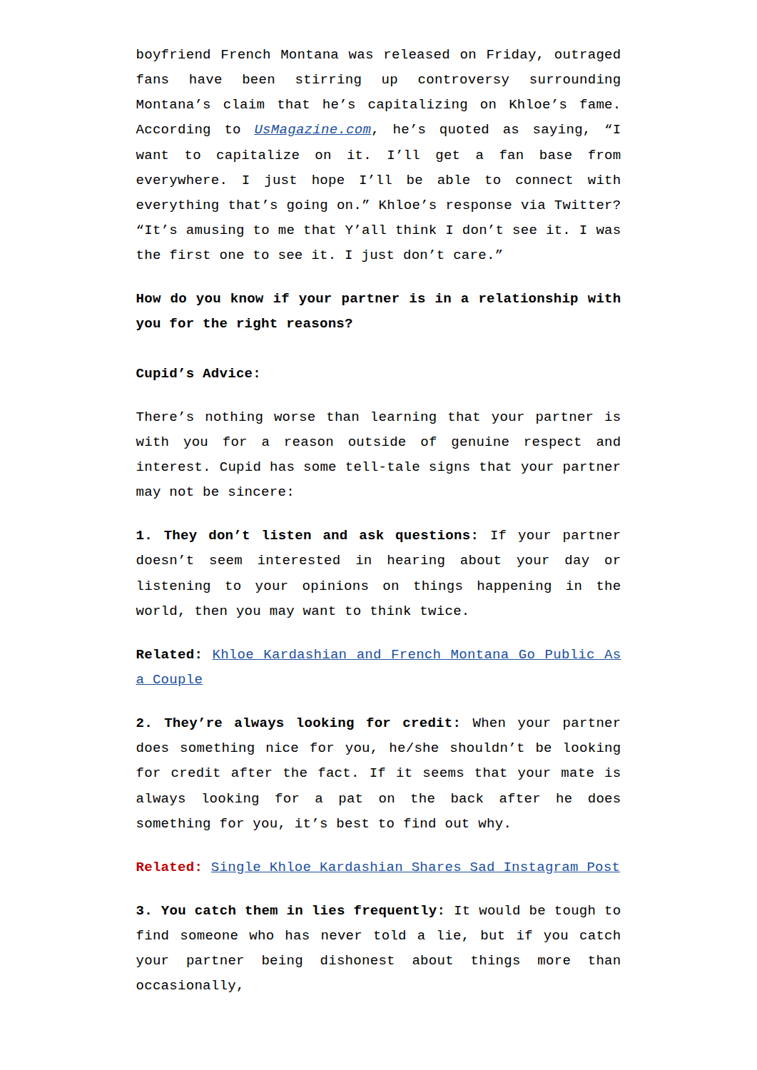boyfriend French Montana was released on Friday, outraged fans have been stirring up controversy surrounding Montana’s claim that he’s capitalizing on Khloe’s fame. According to UsMagazine.com, he’s quoted as saying, “I want to capitalize on it. I’ll get a fan base from everywhere. I just hope I’ll be able to connect with everything that’s going on.” Khloe’s response via Twitter? “It’s amusing to me that Y’all think I don’t see it. I was the first one to see it. I just don’t care.”
How do you know if your partner is in a relationship with you for the right reasons?
Cupid’s Advice:
There’s nothing worse than learning that your partner is with you for a reason outside of genuine respect and interest. Cupid has some tell-tale signs that your partner may not be sincere:
1. They don’t listen and ask questions: If your partner doesn’t seem interested in hearing about your day or listening to your opinions on things happening in the world, then you may want to think twice.
Related: Khloe Kardashian and French Montana Go Public As a Couple
2. They’re always looking for credit: When your partner does something nice for you, he/she shouldn’t be looking for credit after the fact. If it seems that your mate is always looking for a pat on the back after he does something for you, it’s best to find out why.
Related: Single Khloe Kardashian Shares Sad Instagram Post
3. You catch them in lies frequently: It would be tough to find someone who has never told a lie, but if you catch your partner being dishonest about things more than occasionally,